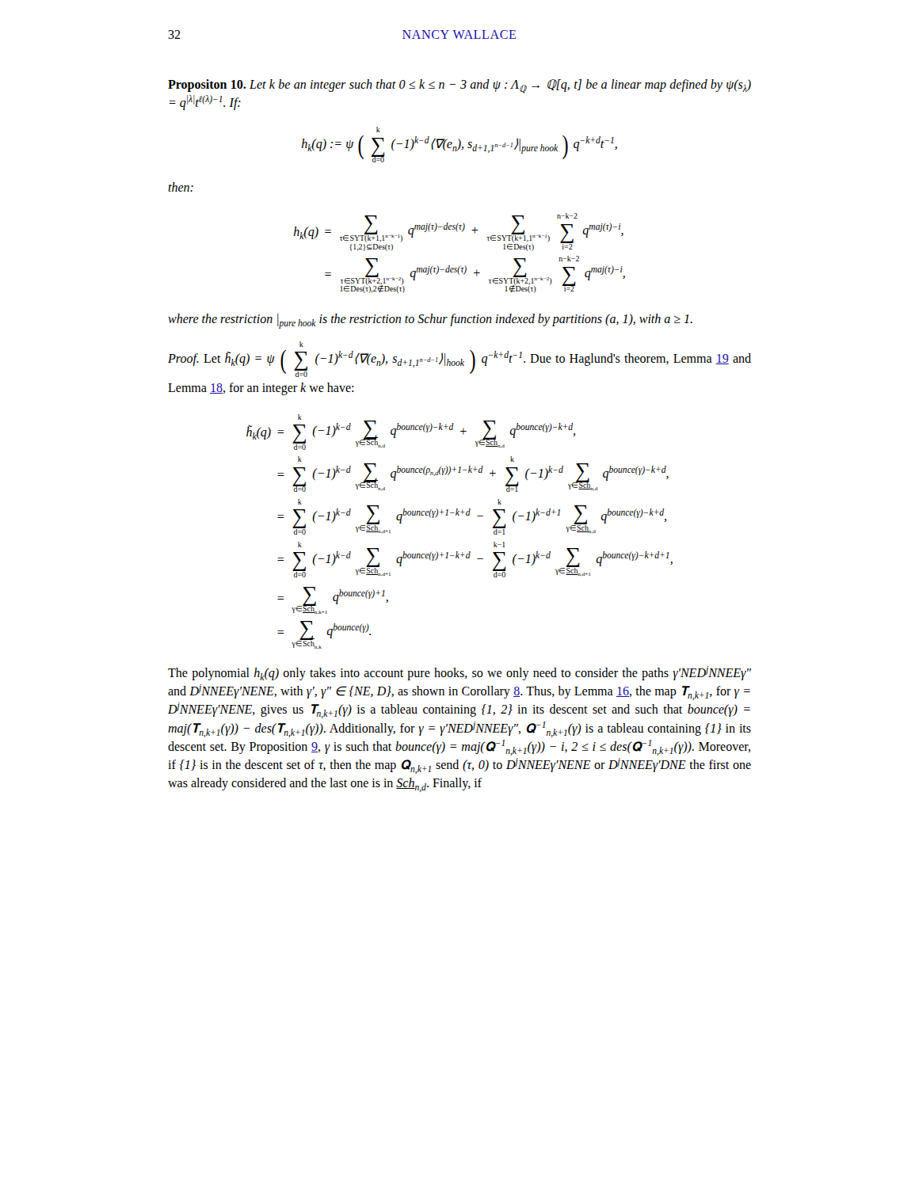32 NANCY WALLACE 32
Propositon 10. Let k be an integer such that 0 ≤ k ≤ n − 3 and ψ : Λℚ → ℚ[q, t] be a linear map defined by ψ(sλ) = q|λ|tℓ(λ)−1. If:
hk(q) := ψ ( k ∑ d=0 (−1)k−d⟨∇(en), sd+1,1n−d−1⟩|pure hook ) q−k+dt−1,
then:
| h k (q) | = | ∑ τ∈SYT(k+1,1 n−k−1 ) {1,2}⊆Des(τ) q maj(τ)−des(τ) + ∑ τ∈SYT(k+1,1 n−k−1 ) 1∈Des(τ) n−k−2 ∑ i=2 q maj(τ)−i , |
| | = | ∑ τ∈SYT(k+2,1 n−k−2 ) 1∈Des(τ),2∉Des(τ) q maj(τ)−des(τ) + ∑ τ∈SYT(k+2,1 n−k−2 ) 1∉Des(τ) n−k−2 ∑ i=2 q maj(τ)−i , |
where the restriction |pure hook is the restriction to Schur function indexed by partitions (a, 1), with a ≥ 1.
Proof. Let h̃k(q) = ψ ( k ∑ d=0 (−1)k−d⟨∇(en), sd+1,1n−d−1⟩|hook ) q−k+dt−1. Due to Haglund's theorem, Lemma 19 and Lemma 18, for an integer k we have:
| h̃ k (q) | = | k ∑ d=0 (−1) k−d ∑ γ∈ Sch n,d q bounce(γ)−k+d + ∑ γ∈ Sch n,d q bounce(γ)−k+d , |
| | = | k ∑ d=0 (−1) k−d ∑ γ∈ Sch n,d q bounce(ρ n,d (γ))+1−k+d + k ∑ d=1 (−1) k−d ∑ γ∈ Sch n,d q bounce(γ)−k+d , |
| | = | k ∑ d=0 (−1) k−d ∑ γ∈ Sch n,d+1 q bounce(γ)+1−k+d − k ∑ d=1 (−1) k−d+1 ∑ γ∈ Sch n,d q bounce(γ)−k+d , |
| | = | k ∑ d=0 (−1) k−d ∑ γ∈ Sch n,d+1 q bounce(γ)+1−k+d − k−1 ∑ d=0 (−1) k−d ∑ γ∈ Sch n,d+1 q bounce(γ)−k+d+1 , |
| | = | ∑ γ∈ Sch n,k+1 q bounce(γ)+1 , |
| | = | ∑ γ∈ Sch n,k q bounce(γ) . |
The polynomial hk(q) only takes into account pure hooks, so we only need to consider the paths γ′NEDjNNEEγ″ and DjNNEEγ′NENE, with γ′, γ″ ∈ {NE, D}, as shown in Corollary 8. Thus, by Lemma 16, the map 𝐓n,k+1, for γ = DjNNEEγ′NENE, gives us 𝐓n,k+1(γ) is a tableau containing {1, 2} in its descent set and such that bounce(γ) = maj(𝐓n,k+1(γ)) − des(𝐓n,k+1(γ)). Additionally, for γ = γ′NEDjNNEEγ″, 𝐐−1n,k+1(γ) is a tableau containing {1} in its descent set. By Proposition 9, γ is such that bounce(γ) = maj(𝐐−1n,k+1(γ)) − i, 2 ≤ i ≤ des(𝐐−1n,k+1(γ)). Moreover, if {1} is in the descent set of τ, then the map 𝐐n,k+1 send (τ, 0) to DjNNEEγ′NENE or DjNNEEγ′DNE the first one was already considered and the last one is in Schn,d. Finally, if